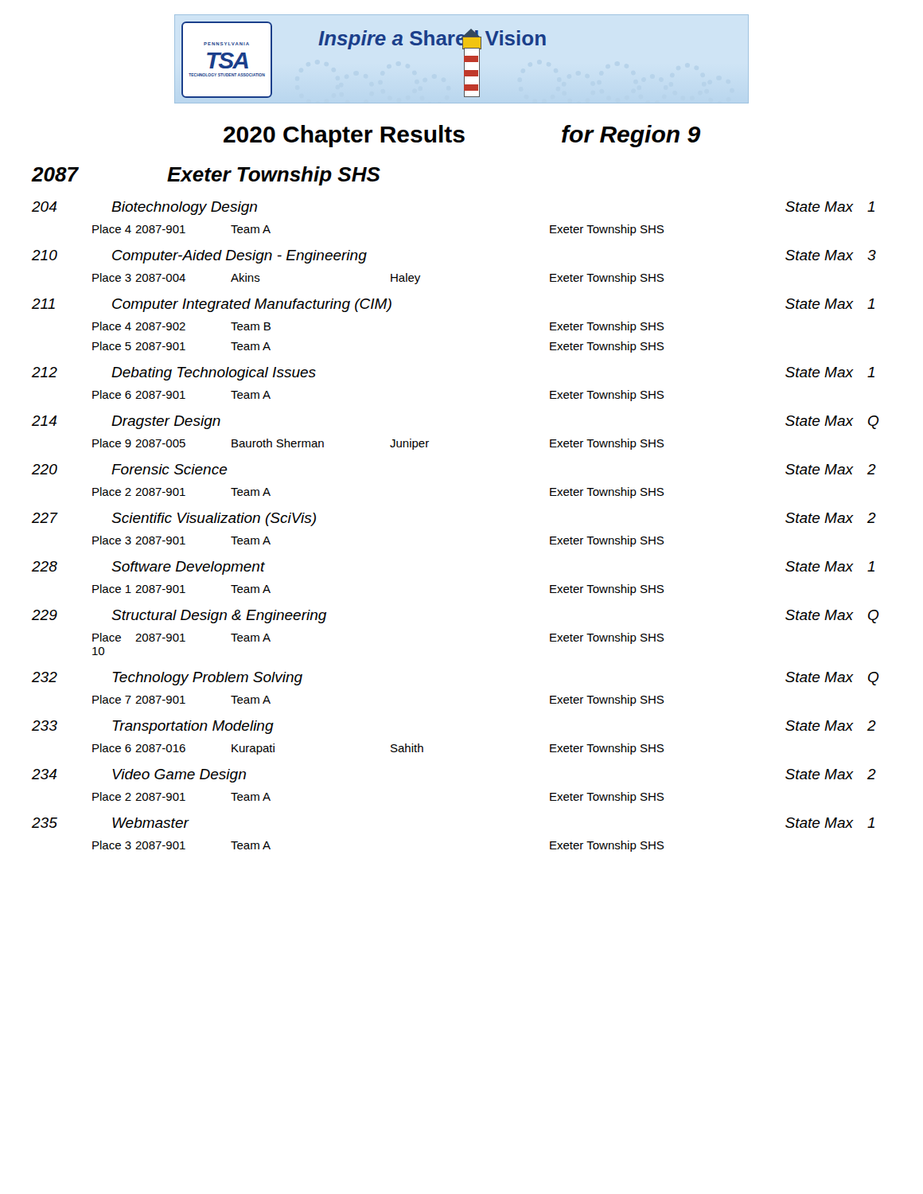PENNSYLVANIA
TSA
TECHNOLOGY STUDENT ASSOCIATION
Inspire a Shared Vision
2020 Chapter Results
for Region 9
2087 Exeter Township SHS
204 Biotechnology Design State Max 1
Place 4 2087-901 Team A Exeter Township SHS
210 Computer-Aided Design - Engineering State Max 3
Place 3 2087-004 Akins Haley Exeter Township SHS
211 Computer Integrated Manufacturing (CIM) State Max 1
Place 4 2087-902 Team B Exeter Township SHS
Place 5 2087-901 Team A Exeter Township SHS
212 Debating Technological Issues State Max 1
Place 6 2087-901 Team A Exeter Township SHS
214 Dragster Design State Max Q
Place 9 2087-005 Bauroth Sherman Juniper Exeter Township SHS
220 Forensic Science State Max 2
Place 2 2087-901 Team A Exeter Township SHS
227 Scientific Visualization (SciVis) State Max 2
Place 3 2087-901 Team A Exeter Township SHS
228 Software Development State Max 1
Place 1 2087-901 Team A Exeter Township SHS
229 Structural Design & Engineering State Max Q
Place 10 2087-901 Team A Exeter Township SHS
232 Technology Problem Solving State Max Q
Place 7 2087-901 Team A Exeter Township SHS
233 Transportation Modeling State Max 2
Place 6 2087-016 Kurapati Sahith Exeter Township SHS
234 Video Game Design State Max 2
Place 2 2087-901 Team A Exeter Township SHS
235 Webmaster State Max 1
Place 3 2087-901 Team A Exeter Township SHS